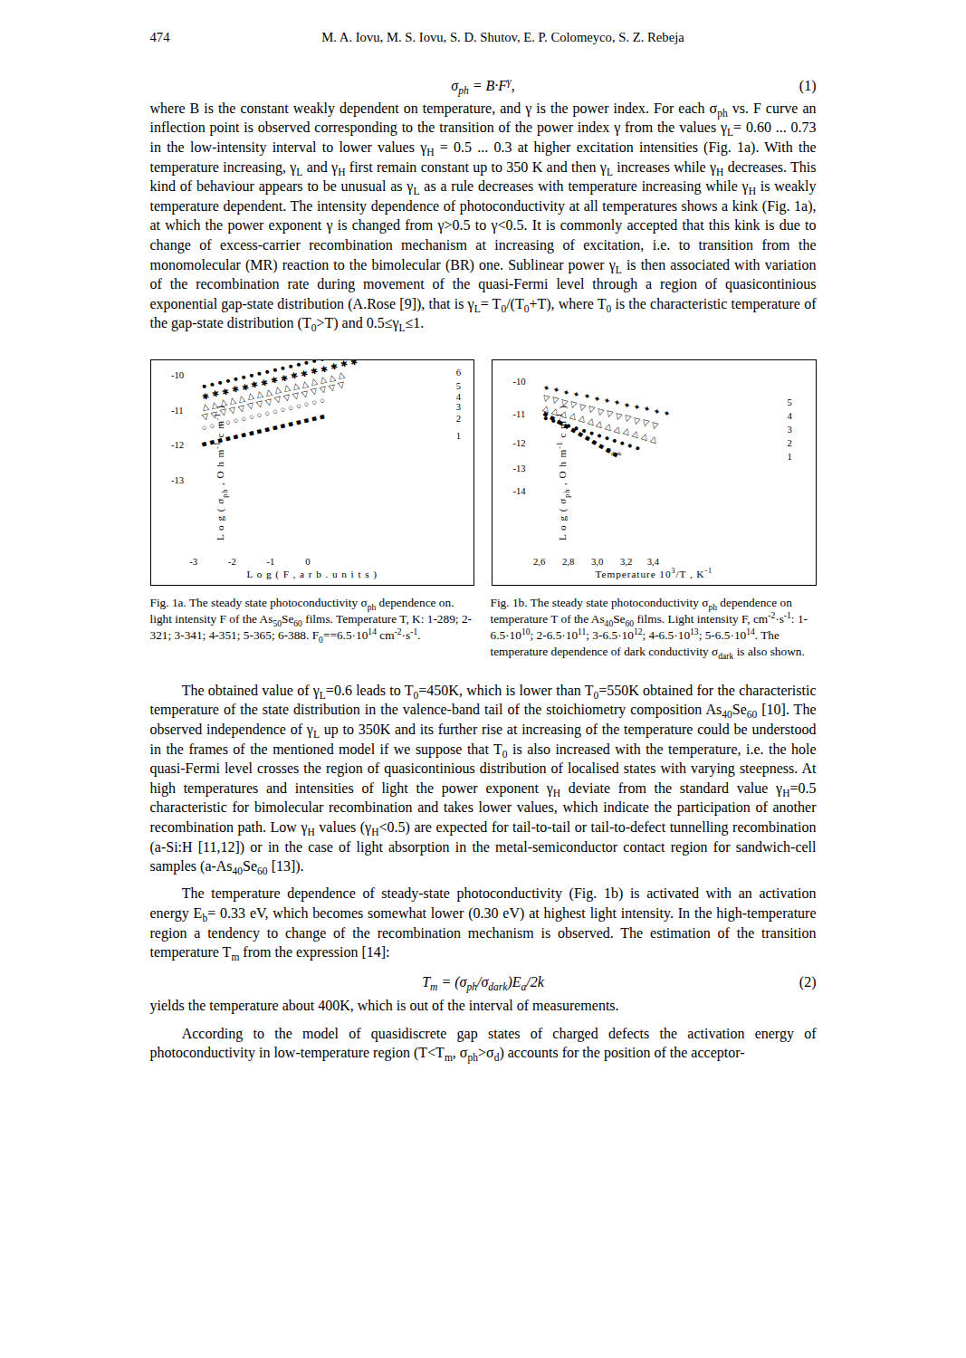474 M. A. Iovu, M. S. Iovu, S. D. Shutov, E. P. Colomeyco, S. Z. Rebeja
σph = B·Fγ, (1)
where B is the constant weakly dependent on temperature, and γ is the power index. For each σph vs. F curve an inflection point is observed corresponding to the transition of the power index γ from the values γL= 0.60 ... 0.73 in the low-intensity interval to lower values γH = 0.5 ... 0.3 at higher excitation intensities (Fig. 1a). With the temperature increasing, γL and γH first remain constant up to 350 K and then γL increases while γH decreases. This kind of behaviour appears to be unusual as γL as a rule decreases with temperature increasing while γH is weakly temperature dependent. The intensity dependence of photoconductivity at all temperatures shows a kink (Fig. 1a), at which the power exponent γ is changed from γ>0.5 to γ<0.5. It is commonly accepted that this kink is due to change of excess-carrier recombination mechanism at increasing of excitation, i.e. to transition from the monomolecular (MR) reaction to the bimolecular (BR) one. Sublinear power γL is then associated with variation of the recombination rate during movement of the quasi-Fermi level through a region of quasicontinious exponential gap-state distribution (A.Rose [9]), that is γL= T0/(T0+T), where T0 is the characteristic temperature of the gap-state distribution (T0>T) and 0.5≤γL≤1.
L o g ( σph , O h m-1 c m-1 )
-10
-11
-12
-13
-3
-2
-1
0
6
5
4
3
2
1
●●●●●●●●●●●●●●●●
✱✱✱✱✱✱✱✱✱✱✱✱✱✱✱✱
△△△△△△△△△△△△△△△△
▽▽▽▽▽▽▽▽▽▽▽▽▽▽▽▽
○○○○○○○○○○○○○○○○
■■■■■■■■■■■■■■■■
L o g ( F , a r b . u n i t s )
L o g ( σph , O h m-1 c m-1 )
-10
-11
-12
-13
-14
2,6
2,8
3,0
3,2
3,4
5
4
3
2
1
σdark
✦✦✦✦✦✦✦✦✦✦✦✦✦
▽▽▽▽▽▽▽▽▽▽▽▽▽
△△△△△△△△△△△△△
●●●●●●●●●●●●●
■■■■■■■■■■■
Temperature 103/T , K-1
Fig. 1a. The steady state photoconductivity σph dependence on. light intensity F of the As50Se60 films. Temperature T, K: 1-289; 2-321; 3-341; 4-351; 5-365; 6-388. F0==6.5·1014 cm-2·s-1.
Fig. 1b. The steady state photoconductivity σph dependence on temperature T of the As40Se60 films. Light intensity F, cm-2·s-1: 1- 6.5·1010; 2-6.5·1011; 3-6.5·1012; 4-6.5·1013; 5-6.5·1014. The temperature dependence of dark conductivity σdark is also shown.
The obtained value of γL=0.6 leads to T0=450K, which is lower than T0=550K obtained for the characteristic temperature of the state distribution in the valence-band tail of the stoichiometry composition As40Se60 [10]. The observed independence of γL up to 350K and its further rise at increasing of the temperature could be understood in the frames of the mentioned model if we suppose that T0 is also increased with the temperature, i.e. the hole quasi-Fermi level crosses the region of quasicontinious distribution of localised states with varying steepness. At high temperatures and intensities of light the power exponent γH deviate from the standard value γH=0.5 characteristic for bimolecular recombination and takes lower values, which indicate the participation of another recombination path. Low γH values (γH<0.5) are expected for tail-to-tail or tail-to-defect tunnelling recombination (a-Si:H [11,12]) or in the case of light absorption in the metal-semiconductor contact region for sandwich-cell samples (a-As40Se60 [13]).
The temperature dependence of steady-state photoconductivity (Fig. 1b) is activated with an activation energy Eb= 0.33 eV, which becomes somewhat lower (0.30 eV) at highest light intensity. In the high-temperature region a tendency to change of the recombination mechanism is observed. The estimation of the transition temperature Tm from the expression [14]:
Tm = (σph/σdark)Ea/2k (2)
yields the temperature about 400K, which is out of the interval of measurements.
According to the model of quasidiscrete gap states of charged defects the activation energy of photoconductivity in low-temperature region (T<Tm, σph>σd) accounts for the position of the acceptor-